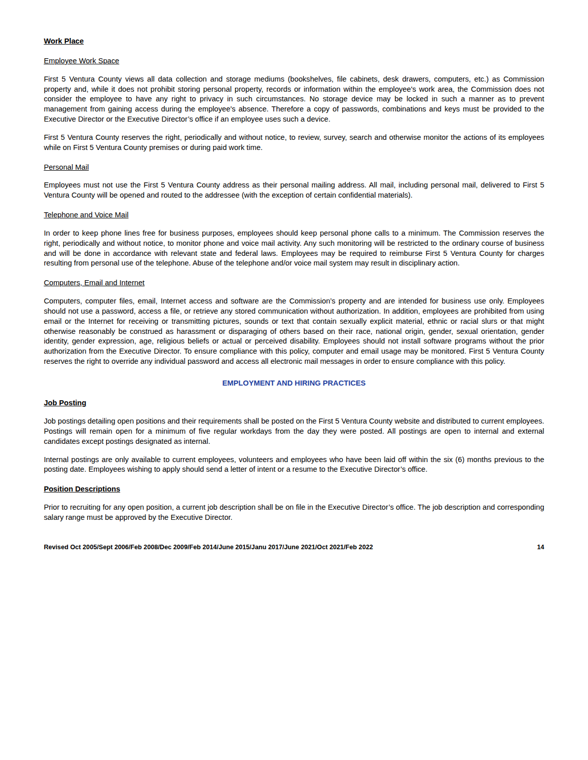Work Place
Employee Work Space
First 5 Ventura County views all data collection and storage mediums (bookshelves, file cabinets, desk drawers, computers, etc.) as Commission property and, while it does not prohibit storing personal property, records or information within the employee's work area, the Commission does not consider the employee to have any right to privacy in such circumstances. No storage device may be locked in such a manner as to prevent management from gaining access during the employee's absence. Therefore a copy of passwords, combinations and keys must be provided to the Executive Director or the Executive Director’s office if an employee uses such a device.
First 5 Ventura County reserves the right, periodically and without notice, to review, survey, search and otherwise monitor the actions of its employees while on First 5 Ventura County premises or during paid work time.
Personal Mail
Employees must not use the First 5 Ventura County address as their personal mailing address. All mail, including personal mail, delivered to First 5 Ventura County will be opened and routed to the addressee (with the exception of certain confidential materials).
Telephone and Voice Mail
In order to keep phone lines free for business purposes, employees should keep personal phone calls to a minimum. The Commission reserves the right, periodically and without notice, to monitor phone and voice mail activity. Any such monitoring will be restricted to the ordinary course of business and will be done in accordance with relevant state and federal laws. Employees may be required to reimburse First 5 Ventura County for charges resulting from personal use of the telephone. Abuse of the telephone and/or voice mail system may result in disciplinary action.
Computers, Email and Internet
Computers, computer files, email, Internet access and software are the Commission’s property and are intended for business use only. Employees should not use a password, access a file, or retrieve any stored communication without authorization. In addition, employees are prohibited from using email or the Internet for receiving or transmitting pictures, sounds or text that contain sexually explicit material, ethnic or racial slurs or that might otherwise reasonably be construed as harassment or disparaging of others based on their race, national origin, gender, sexual orientation, gender identity, gender expression, age, religious beliefs or actual or perceived disability. Employees should not install software programs without the prior authorization from the Executive Director. To ensure compliance with this policy, computer and email usage may be monitored. First 5 Ventura County reserves the right to override any individual password and access all electronic mail messages in order to ensure compliance with this policy.
EMPLOYMENT AND HIRING PRACTICES
Job Posting
Job postings detailing open positions and their requirements shall be posted on the First 5 Ventura County website and distributed to current employees. Postings will remain open for a minimum of five regular workdays from the day they were posted. All postings are open to internal and external candidates except postings designated as internal.
Internal postings are only available to current employees, volunteers and employees who have been laid off within the six (6) months previous to the posting date. Employees wishing to apply should send a letter of intent or a resume to the Executive Director’s office.
Position Descriptions
Prior to recruiting for any open position, a current job description shall be on file in the Executive Director’s office. The job description and corresponding salary range must be approved by the Executive Director.
Revised Oct 2005/Sept 2006/Feb 2008/Dec 2009/Feb 2014/June 2015/Janu 2017/June 2021/Oct 2021/Feb 2022 14